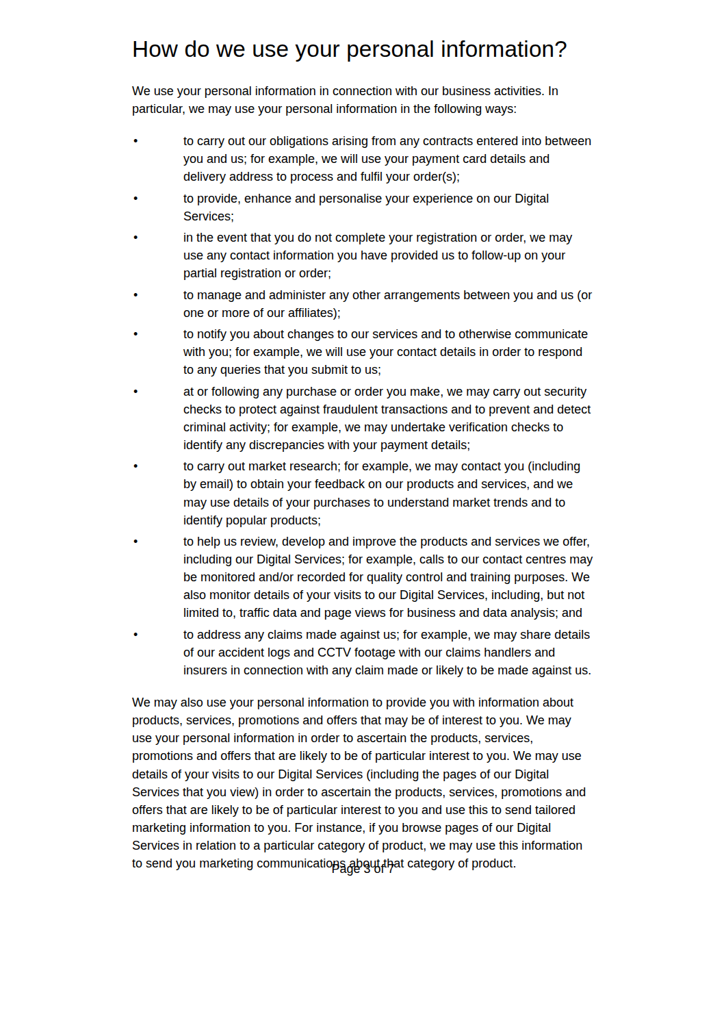How do we use your personal information?
We use your personal information in connection with our business activities. In particular, we may use your personal information in the following ways:
to carry out our obligations arising from any contracts entered into between you and us; for example, we will use your payment card details and delivery address to process and fulfil your order(s);
to provide, enhance and personalise your experience on our Digital Services;
in the event that you do not complete your registration or order, we may use any contact information you have provided us to follow-up on your partial registration or order;
to manage and administer any other arrangements between you and us (or one or more of our affiliates);
to notify you about changes to our services and to otherwise communicate with you; for example, we will use your contact details in order to respond to any queries that you submit to us;
at or following any purchase or order you make, we may carry out security checks to protect against fraudulent transactions and to prevent and detect criminal activity; for example, we may undertake verification checks to identify any discrepancies with your payment details;
to carry out market research; for example, we may contact you (including by email) to obtain your feedback on our products and services, and we may use details of your purchases to understand market trends and to identify popular products;
to help us review, develop and improve the products and services we offer, including our Digital Services; for example, calls to our contact centres may be monitored and/or recorded for quality control and training purposes. We also monitor details of your visits to our Digital Services, including, but not limited to, traffic data and page views for business and data analysis; and
to address any claims made against us; for example, we may share details of our accident logs and CCTV footage with our claims handlers and insurers in connection with any claim made or likely to be made against us.
We may also use your personal information to provide you with information about products, services, promotions and offers that may be of interest to you. We may use your personal information in order to ascertain the products, services, promotions and offers that are likely to be of particular interest to you. We may use details of your visits to our Digital Services (including the pages of our Digital Services that you view) in order to ascertain the products, services, promotions and offers that are likely to be of particular interest to you and use this to send tailored marketing information to you. For instance, if you browse pages of our Digital Services in relation to a particular category of product, we may use this information to send you marketing communications about that category of product.
Page 3 of 7